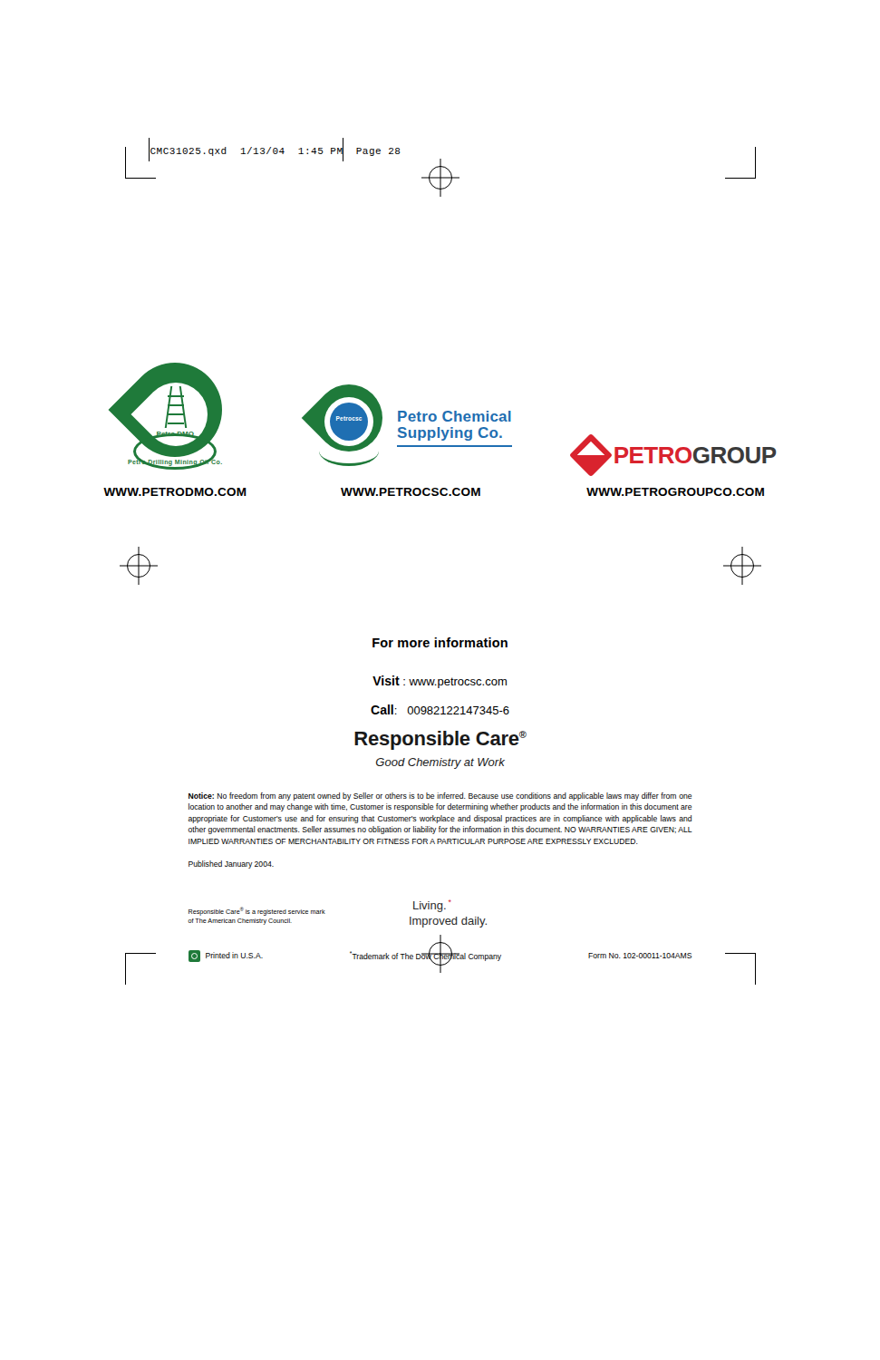CMC31025.qxd 1/13/04 1:45 PM Page 28
Petro DMO
Petro Drilling Mining Oil Co.
WWW.PETRODMO.COM
Petrocsc
Petro Chemical
Supplying Co.
WWW.PETROCSC.COM
PETRO GROUP
WWW.PETROGROUPCO.COM
For more information
Visit : www.petrocsc.com
Call: 00982122147345-6
Responsible Care®
Good Chemistry at Work
Notice: No freedom from any patent owned by Seller or others is to be inferred. Because use conditions and applicable laws may differ from one location to another and may change with time, Customer is responsible for determining whether products and the information in this document are appropriate for Customer's use and for ensuring that Customer's workplace and disposal practices are in compliance with applicable laws and other governmental enactments. Seller assumes no obligation or liability for the information in this document. NO WARRANTIES ARE GIVEN; ALL IMPLIED WARRANTIES OF MERCHANTABILITY OR FITNESS FOR A PARTICULAR PURPOSE ARE EXPRESSLY EXCLUDED.
Published January 2004.
Living.*
Improved daily.
Responsible Care® is a registered service mark
of The American Chemistry Council.
Printed in U.S.A.
*Trademark of The Dow Chemical Company
Form No. 102-00011-104AMS